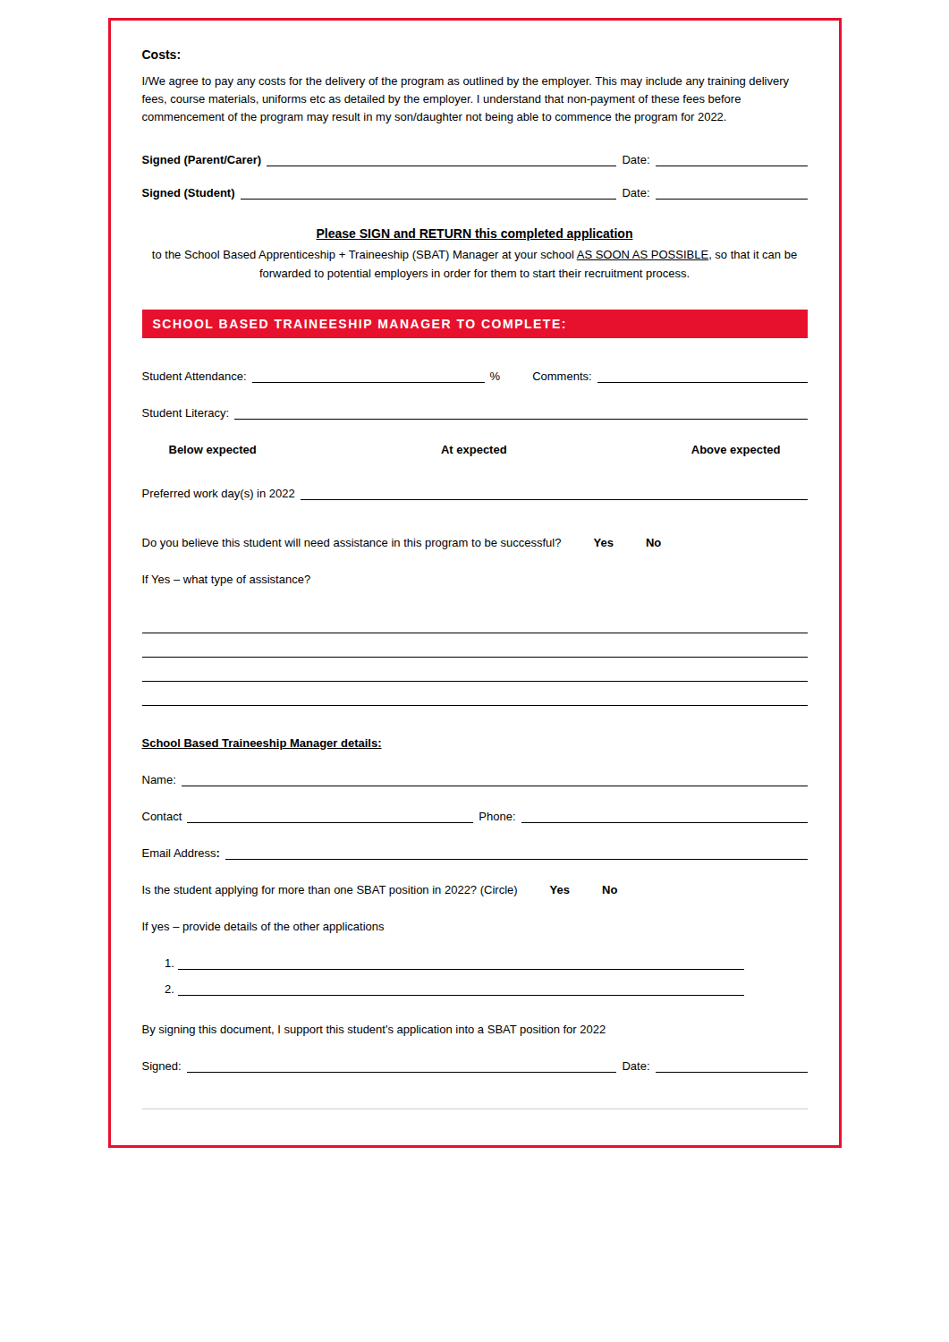Costs:
I/We agree to pay any costs for the delivery of the program as outlined by the employer. This may include any training delivery fees, course materials, uniforms etc as detailed by the employer. I understand that non-payment of these fees before commencement of the program may result in my son/daughter not being able to commence the program for 2022.
Signed (Parent/Carer) Date:
Signed (Student) Date:
Please SIGN and RETURN this completed application
to the School Based Apprenticeship + Traineeship (SBAT) Manager at your school AS SOON AS POSSIBLE, so that it can be forwarded to potential employers in order for them to start their recruitment process.
SCHOOL BASED TRAINEESHIP MANAGER TO COMPLETE:
Student Attendance: % Comments:
Student Literacy:
Below expected At expected Above expected
Preferred work day(s) in 2022
Do you believe this student will need assistance in this program to be successful? Yes No
If Yes – what type of assistance?
School Based Traineeship Manager details:
Name:
Contact Phone:
Email Address:
Is the student applying for more than one SBAT position in 2022? (Circle) Yes No
If yes – provide details of the other applications
By signing this document, I support this student's application into a SBAT position for 2022
Signed: Date: